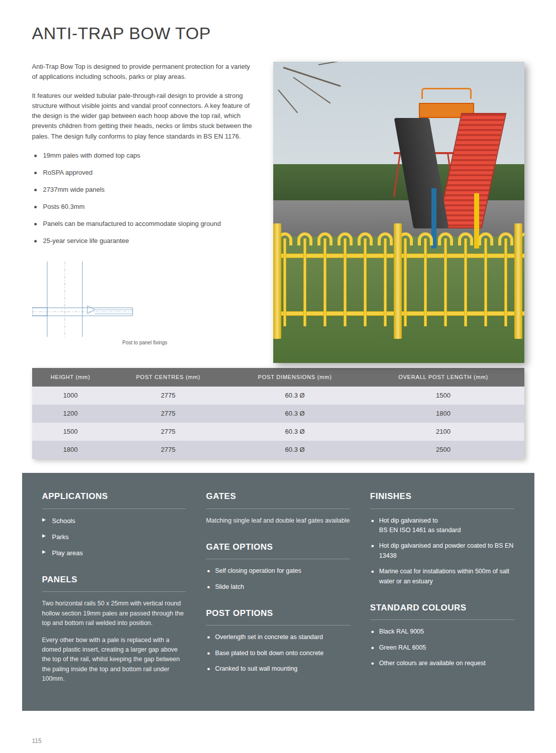ANTI-TRAP BOW TOP
Anti-Trap Bow Top is designed to provide permanent protection for a variety of applications including schools, parks or play areas.
It features our welded tubular pale-through-rail design to provide a strong structure without visible joints and vandal proof connectors. A key feature of the design is the wider gap between each hoop above the top rail, which prevents children from getting their heads, necks or limbs stuck between the pales. The design fully conforms to play fence standards in BS EN 1176.
19mm pales with domed top caps
RoSPA approved
2737mm wide panels
Posts 60.3mm
Panels can be manufactured to accommodate sloping ground
25-year service life guarantee
Post to panel fixings
| HEIGHT (mm) | POST CENTRES (mm) | POST DIMENSIONS (mm) | OVERALL POST LENGTH (mm) |
| --- | --- | --- | --- |
| 1000 | 2775 | 60.3 Ø | 1500 |
| 1200 | 2775 | 60.3 Ø | 1800 |
| 1500 | 2775 | 60.3 Ø | 2100 |
| 1800 | 2775 | 60.3 Ø | 2500 |
APPLICATIONS
Schools
Parks
Play areas
PANELS
Two horizontal rails 50 x 25mm with vertical round hollow section 19mm pales are passed through the top and bottom rail welded into position.
Every other bow with a pale is replaced with a domed plastic insert, creating a larger gap above the top of the rail, whilst keeping the gap between the paling inside the top and bottom rail under 100mm.
GATES
Matching single leaf and double leaf gates available
GATE OPTIONS
Self closing operation for gates
Slide latch
POST OPTIONS
Overlength set in concrete as standard
Base plated to bolt down onto concrete
Cranked to suit wall mounting
FINISHES
Hot dip galvanised to
BS EN ISO 1461 as standard
Hot dip galvanised and powder coated to BS EN 13438
Marine coat for installations within 500m of salt water or an estuary
STANDARD COLOURS
Black RAL 9005
Green RAL 6005
Other colours are available on request
115